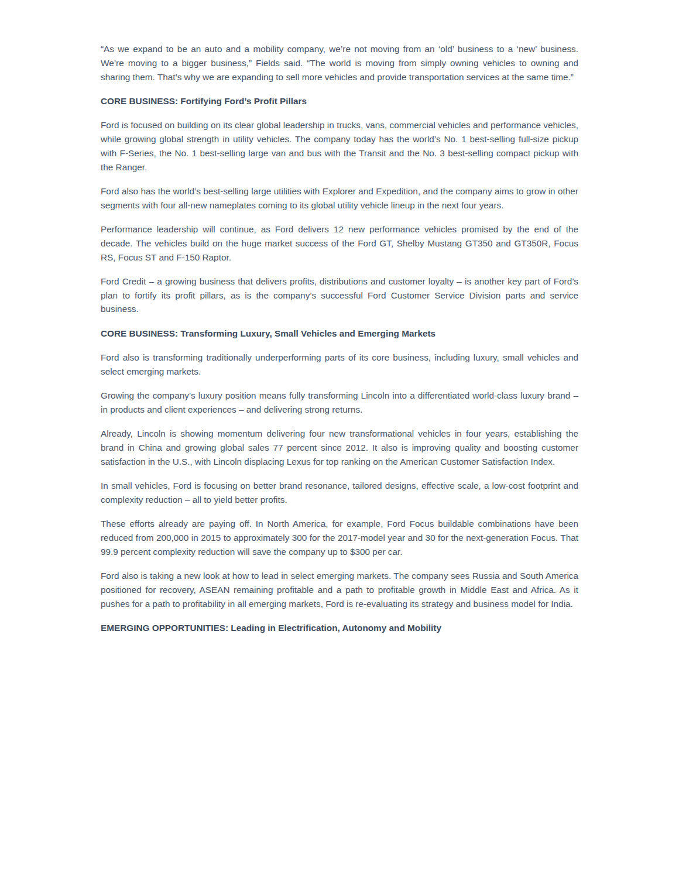“As we expand to be an auto and a mobility company, we’re not moving from an ‘old’ business to a ‘new’ business. We’re moving to a bigger business,” Fields said. “The world is moving from simply owning vehicles to owning and sharing them. That’s why we are expanding to sell more vehicles and provide transportation services at the same time.”
CORE BUSINESS: Fortifying Ford’s Profit Pillars
Ford is focused on building on its clear global leadership in trucks, vans, commercial vehicles and performance vehicles, while growing global strength in utility vehicles. The company today has the world’s No. 1 best-selling full-size pickup with F-Series, the No. 1 best-selling large van and bus with the Transit and the No. 3 best-selling compact pickup with the Ranger.
Ford also has the world’s best-selling large utilities with Explorer and Expedition, and the company aims to grow in other segments with four all-new nameplates coming to its global utility vehicle lineup in the next four years.
Performance leadership will continue, as Ford delivers 12 new performance vehicles promised by the end of the decade. The vehicles build on the huge market success of the Ford GT, Shelby Mustang GT350 and GT350R, Focus RS, Focus ST and F-150 Raptor.
Ford Credit – a growing business that delivers profits, distributions and customer loyalty – is another key part of Ford’s plan to fortify its profit pillars, as is the company’s successful Ford Customer Service Division parts and service business.
CORE BUSINESS: Transforming Luxury, Small Vehicles and Emerging Markets
Ford also is transforming traditionally underperforming parts of its core business, including luxury, small vehicles and select emerging markets.
Growing the company’s luxury position means fully transforming Lincoln into a differentiated world-class luxury brand – in products and client experiences – and delivering strong returns.
Already, Lincoln is showing momentum delivering four new transformational vehicles in four years, establishing the brand in China and growing global sales 77 percent since 2012. It also is improving quality and boosting customer satisfaction in the U.S., with Lincoln displacing Lexus for top ranking on the American Customer Satisfaction Index.
In small vehicles, Ford is focusing on better brand resonance, tailored designs, effective scale, a low-cost footprint and complexity reduction – all to yield better profits.
These efforts already are paying off. In North America, for example, Ford Focus buildable combinations have been reduced from 200,000 in 2015 to approximately 300 for the 2017-model year and 30 for the next-generation Focus. That 99.9 percent complexity reduction will save the company up to $300 per car.
Ford also is taking a new look at how to lead in select emerging markets. The company sees Russia and South America positioned for recovery, ASEAN remaining profitable and a path to profitable growth in Middle East and Africa. As it pushes for a path to profitability in all emerging markets, Ford is re-evaluating its strategy and business model for India.
EMERGING OPPORTUNITIES: Leading in Electrification, Autonomy and Mobility